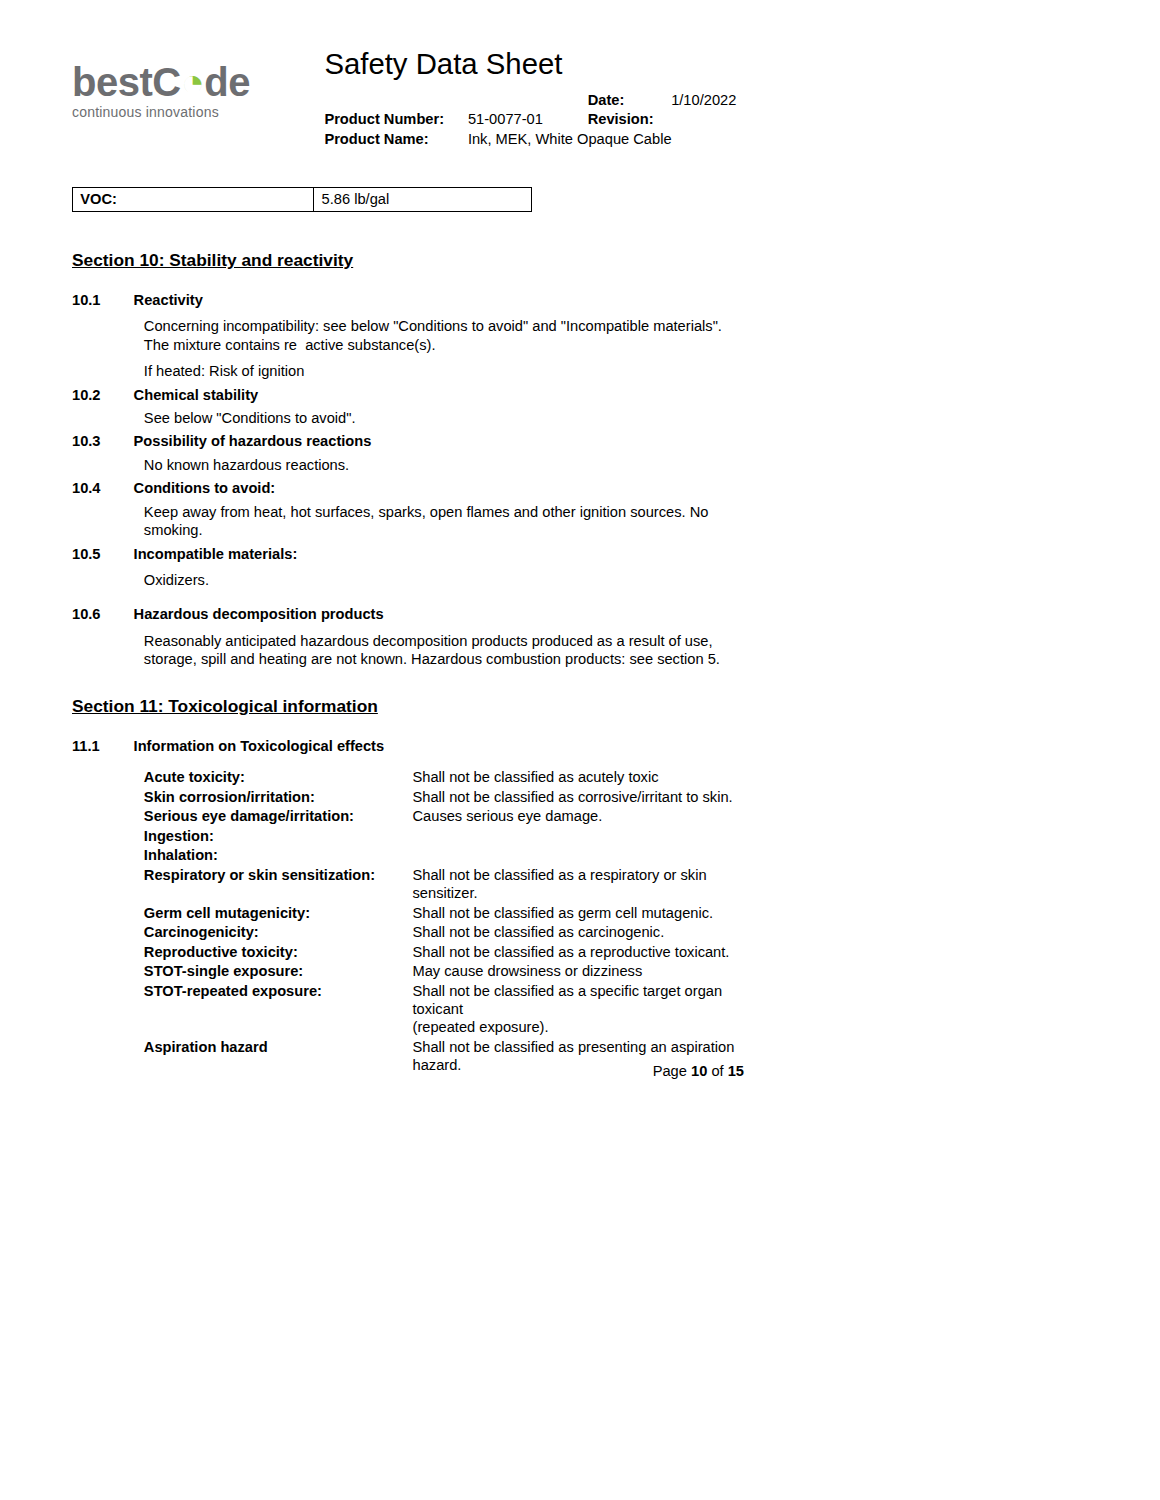best C◔de
continuous innovations
Safety Data Sheet
| | | Date: | 1/10/2022 |
| Product Number: | 51-0077-01 | Revision: | |
| Product Name: | Ink, MEK, White Opaque Cable |
| VOC: | 5.86 lb/gal |
Section 10: Stability and reactivity
10.1 Reactivity
Concerning incompatibility: see below "Conditions to avoid" and "Incompatible materials". The mixture contains re active substance(s).
If heated: Risk of ignition
10.2 Chemical stability
See below "Conditions to avoid".
10.3 Possibility of hazardous reactions
No known hazardous reactions.
10.4 Conditions to avoid:
Keep away from heat, hot surfaces, sparks, open flames and other ignition sources. No smoking.
10.5 Incompatible materials:
Oxidizers.
10.6 Hazardous decomposition products
Reasonably anticipated hazardous decomposition products produced as a result of use, storage, spill and heating are not known. Hazardous combustion products: see section 5.
Section 11: Toxicological information
11.1 Information on Toxicological effects
| Acute toxicity: | Shall not be classified as acutely toxic |
| Skin corrosion/irritation: | Shall not be classified as corrosive/irritant to skin. |
| Serious eye damage/irritation: | Causes serious eye damage. |
| Ingestion: | |
| Inhalation: | |
| Respiratory or skin sensitization: | Shall not be classified as a respiratory or skin sensitizer. |
| Germ cell mutagenicity: | Shall not be classified as germ cell mutagenic. |
| Carcinogenicity: | Shall not be classified as carcinogenic. |
| Reproductive toxicity: | Shall not be classified as a reproductive toxicant. |
| STOT-single exposure: | May cause drowsiness or dizziness |
| STOT-repeated exposure: | Shall not be classified as a specific target organ toxicant (repeated exposure). |
| Aspiration hazard | Shall not be classified as presenting an aspiration hazard. |
Page 10 of 15